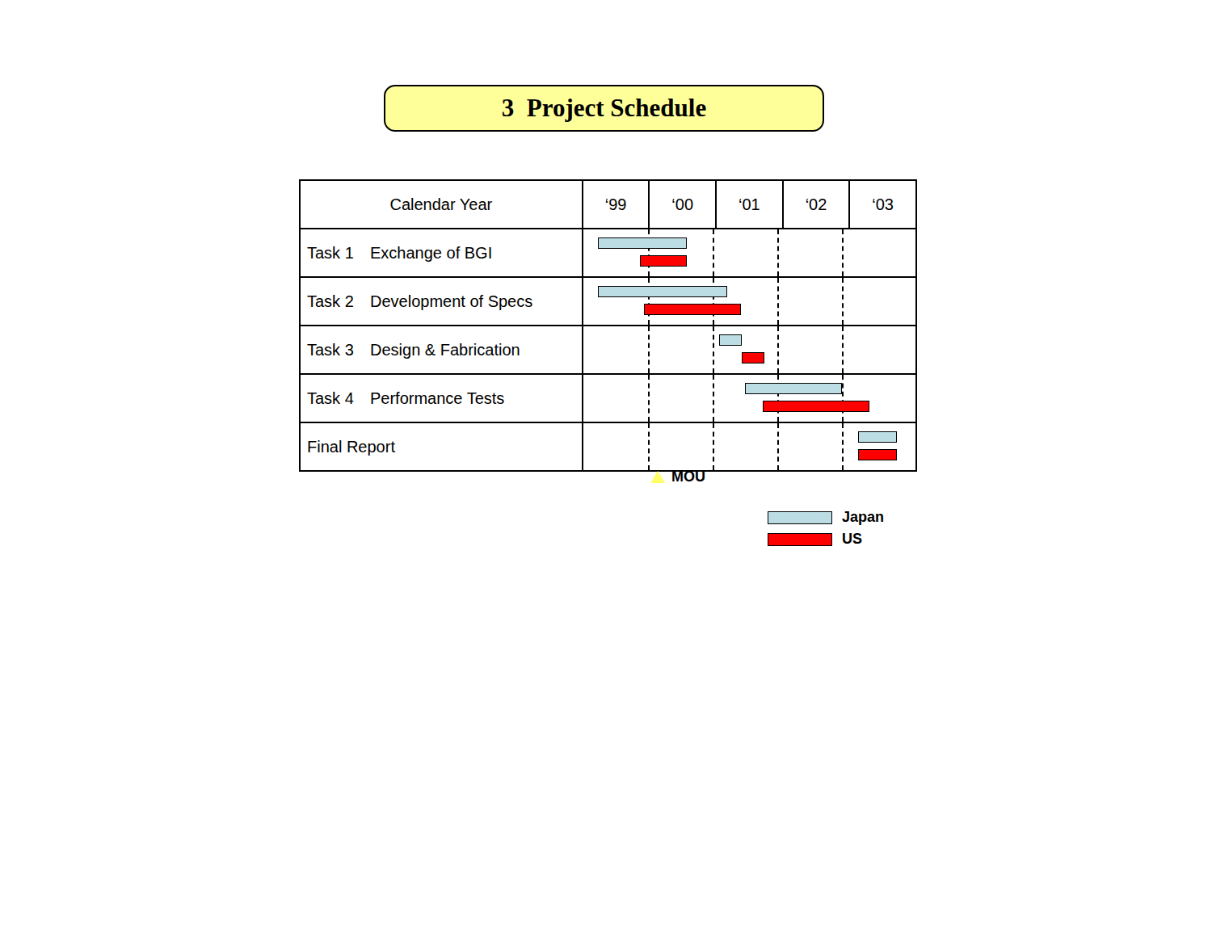3 Project Schedule
| Calendar Year | ‘99 | ‘00 | ‘01 | ‘02 | ‘03 |
| --- | --- | --- | --- | --- | --- |
| Task 1 Exchange of BGI | |
| Task 2 Development of Specs | |
| Task 3 Design & Fabrication | |
| Task 4 Performance Tests | |
| Final Report | |
MOU
Japan
US